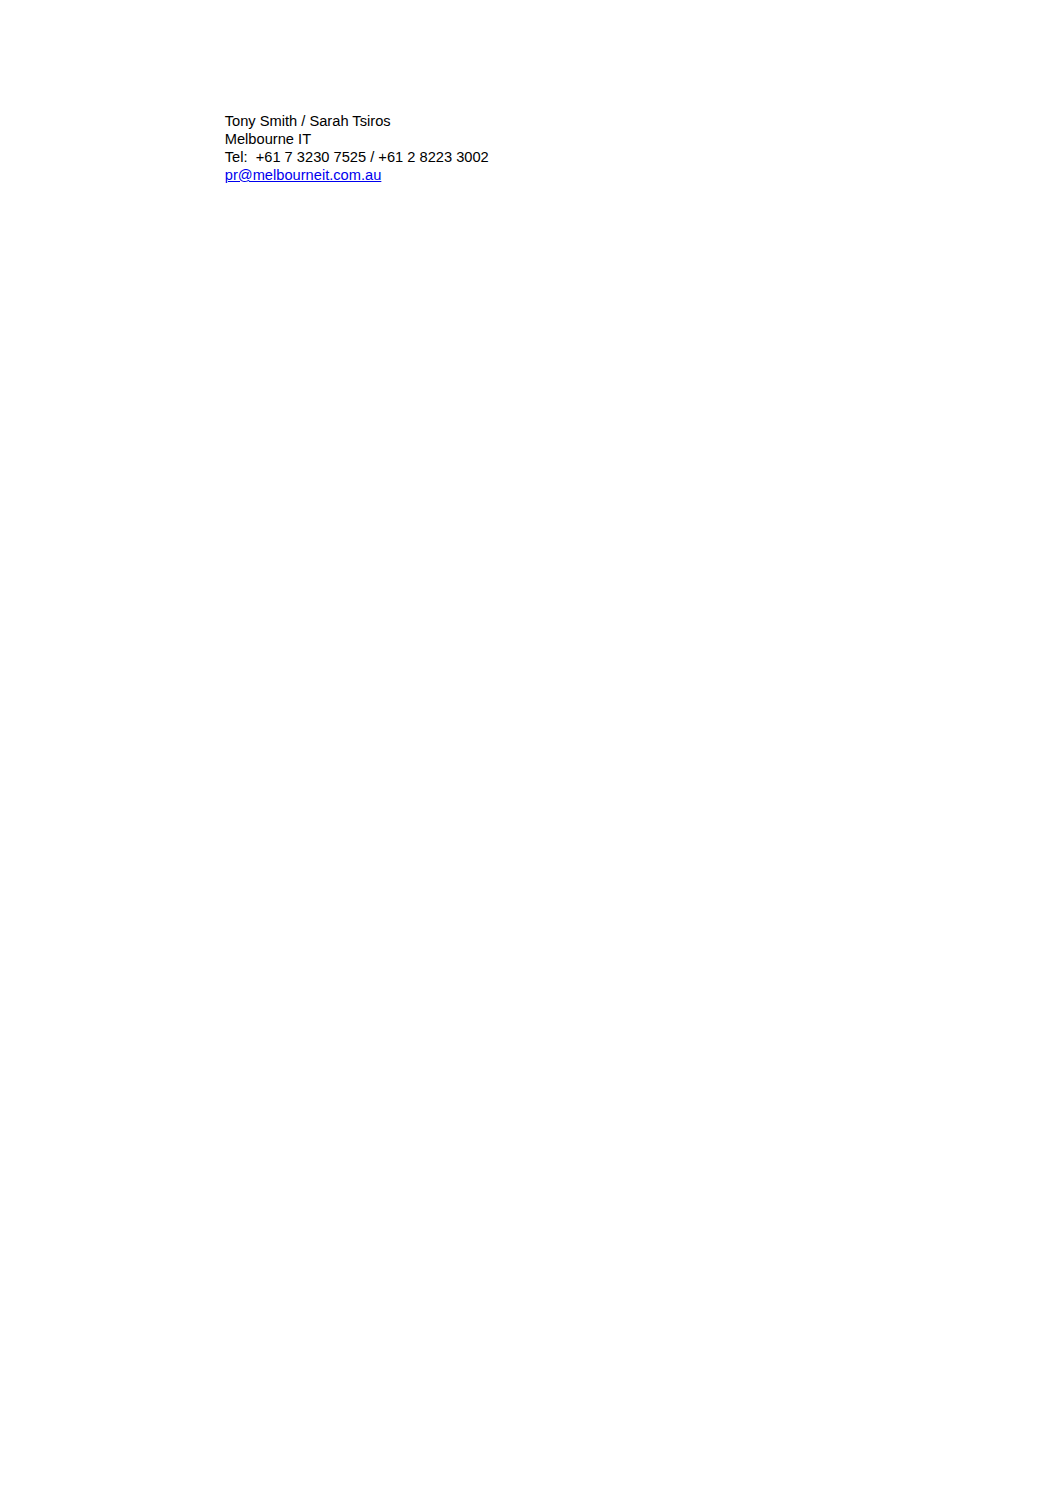Tony Smith / Sarah Tsiros
Melbourne IT
Tel: +61 7 3230 7525 / +61 2 8223 3002
pr@melbourneit.com.au